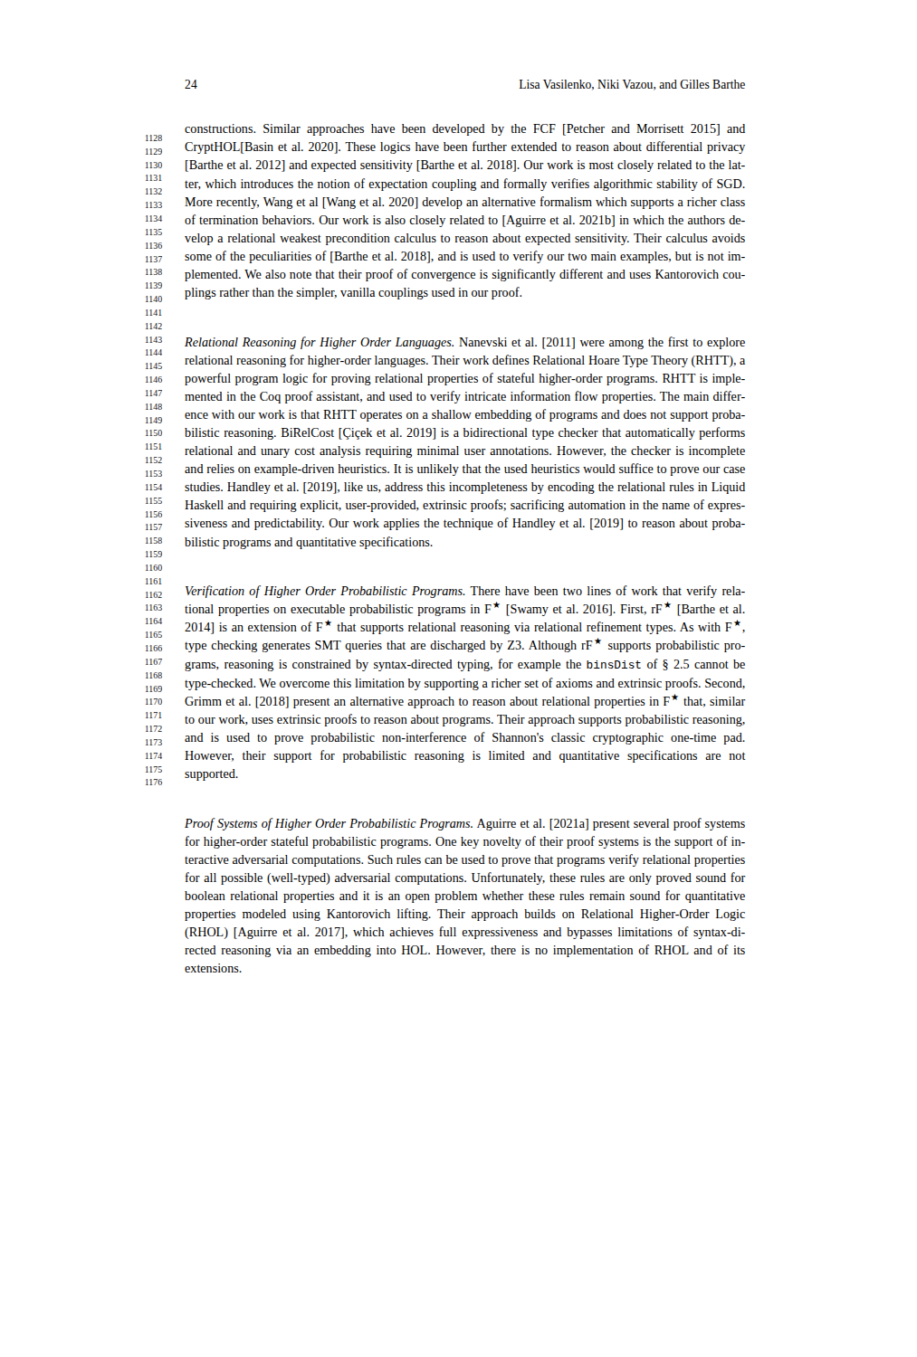1128
1129
1130
1131
1132
1133
1134
1135
1136
1137
1138
1139
1140
1141
1142
1143
1144
1145
1146
1147
1148
1149
1150
1151
1152
1153
1154
1155
1156
1157
1158
1159
1160
1161
1162
1163
1164
1165
1166
1167
1168
1169
1170
1171
1172
1173
1174
1175
1176
24 Lisa Vasilenko, Niki Vazou, and Gilles Barthe
constructions. Similar approaches have been developed by the FCF [Petcher and Morrisett 2015] and CryptHOL[Basin et al. 2020]. These logics have been further extended to reason about differential privacy [Barthe et al. 2012] and expected sensitivity [Barthe et al. 2018]. Our work is most closely related to the latter, which introduces the notion of expectation coupling and formally verifies algorithmic stability of SGD. More recently, Wang et al [Wang et al. 2020] develop an alternative formalism which supports a richer class of termination behaviors. Our work is also closely related to [Aguirre et al. 2021b] in which the authors develop a relational weakest precondition calculus to reason about expected sensitivity. Their calculus avoids some of the peculiarities of [Barthe et al. 2018], and is used to verify our two main examples, but is not implemented. We also note that their proof of convergence is significantly different and uses Kantorovich couplings rather than the simpler, vanilla couplings used in our proof.
Relational Reasoning for Higher Order Languages. Nanevski et al. [2011] were among the first to explore relational reasoning for higher-order languages. Their work defines Relational Hoare Type Theory (RHTT), a powerful program logic for proving relational properties of stateful higher-order programs. RHTT is implemented in the Coq proof assistant, and used to verify intricate information flow properties. The main difference with our work is that RHTT operates on a shallow embedding of programs and does not support probabilistic reasoning. BiRelCost [Çiçek et al. 2019] is a bidirectional type checker that automatically performs relational and unary cost analysis requiring minimal user annotations. However, the checker is incomplete and relies on example-driven heuristics. It is unlikely that the used heuristics would suffice to prove our case studies. Handley et al. [2019], like us, address this incompleteness by encoding the relational rules in Liquid Haskell and requiring explicit, user-provided, extrinsic proofs; sacrificing automation in the name of expressiveness and predictability. Our work applies the technique of Handley et al. [2019] to reason about probabilistic programs and quantitative specifications.
Verification of Higher Order Probabilistic Programs. There have been two lines of work that verify relational properties on executable probabilistic programs in F★ [Swamy et al. 2016]. First, rF★ [Barthe et al. 2014] is an extension of F★ that supports relational reasoning via relational refinement types. As with F★, type checking generates SMT queries that are discharged by Z3. Although rF★ supports probabilistic programs, reasoning is constrained by syntax-directed typing, for example the binsDist of § 2.5 cannot be type-checked. We overcome this limitation by supporting a richer set of axioms and extrinsic proofs. Second, Grimm et al. [2018] present an alternative approach to reason about relational properties in F★ that, similar to our work, uses extrinsic proofs to reason about programs. Their approach supports probabilistic reasoning, and is used to prove probabilistic non-interference of Shannon's classic cryptographic one-time pad. However, their support for probabilistic reasoning is limited and quantitative specifications are not supported.
Proof Systems of Higher Order Probabilistic Programs. Aguirre et al. [2021a] present several proof systems for higher-order stateful probabilistic programs. One key novelty of their proof systems is the support of interactive adversarial computations. Such rules can be used to prove that programs verify relational properties for all possible (well-typed) adversarial computations. Unfortunately, these rules are only proved sound for boolean relational properties and it is an open problem whether these rules remain sound for quantitative properties modeled using Kantorovich lifting. Their approach builds on Relational Higher-Order Logic (RHOL) [Aguirre et al. 2017], which achieves full expressiveness and bypasses limitations of syntax-directed reasoning via an embedding into HOL. However, there is no implementation of RHOL and of its extensions.